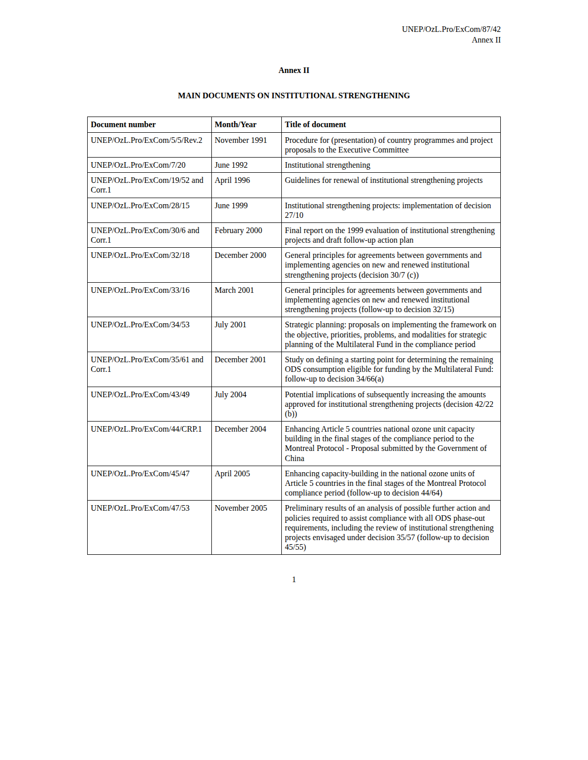UNEP/OzL.Pro/ExCom/87/42
Annex II
Annex II
MAIN DOCUMENTS ON INSTITUTIONAL STRENGTHENING
| Document number | Month/Year | Title of document |
| --- | --- | --- |
| UNEP/OzL.Pro/ExCom/5/5/Rev.2 | November 1991 | Procedure for (presentation) of country programmes and project proposals to the Executive Committee |
| UNEP/OzL.Pro/ExCom/7/20 | June 1992 | Institutional strengthening |
| UNEP/OzL.Pro/ExCom/19/52 and Corr.1 | April 1996 | Guidelines for renewal of institutional strengthening projects |
| UNEP/OzL.Pro/ExCom/28/15 | June 1999 | Institutional strengthening projects: implementation of decision 27/10 |
| UNEP/OzL.Pro/ExCom/30/6 and Corr.1 | February 2000 | Final report on the 1999 evaluation of institutional strengthening projects and draft follow-up action plan |
| UNEP/OzL.Pro/ExCom/32/18 | December 2000 | General principles for agreements between governments and implementing agencies on new and renewed institutional strengthening projects (decision 30/7 (c)) |
| UNEP/OzL.Pro/ExCom/33/16 | March 2001 | General principles for agreements between governments and implementing agencies on new and renewed institutional strengthening projects (follow-up to decision 32/15) |
| UNEP/OzL.Pro/ExCom/34/53 | July 2001 | Strategic planning: proposals on implementing the framework on the objective, priorities, problems, and modalities for strategic planning of the Multilateral Fund in the compliance period |
| UNEP/OzL.Pro/ExCom/35/61 and Corr.1 | December 2001 | Study on defining a starting point for determining the remaining ODS consumption eligible for funding by the Multilateral Fund: follow-up to decision 34/66(a) |
| UNEP/OzL.Pro/ExCom/43/49 | July 2004 | Potential implications of subsequently increasing the amounts approved for institutional strengthening projects (decision 42/22 (b)) |
| UNEP/OzL.Pro/ExCom/44/CRP.1 | December 2004 | Enhancing Article 5 countries national ozone unit capacity building in the final stages of the compliance period to the Montreal Protocol - Proposal submitted by the Government of China |
| UNEP/OzL.Pro/ExCom/45/47 | April 2005 | Enhancing capacity-building in the national ozone units of Article 5 countries in the final stages of the Montreal Protocol compliance period (follow-up to decision 44/64) |
| UNEP/OzL.Pro/ExCom/47/53 | November 2005 | Preliminary results of an analysis of possible further action and policies required to assist compliance with all ODS phase-out requirements, including the review of institutional strengthening projects envisaged under decision 35/57 (follow-up to decision 45/55) |
1